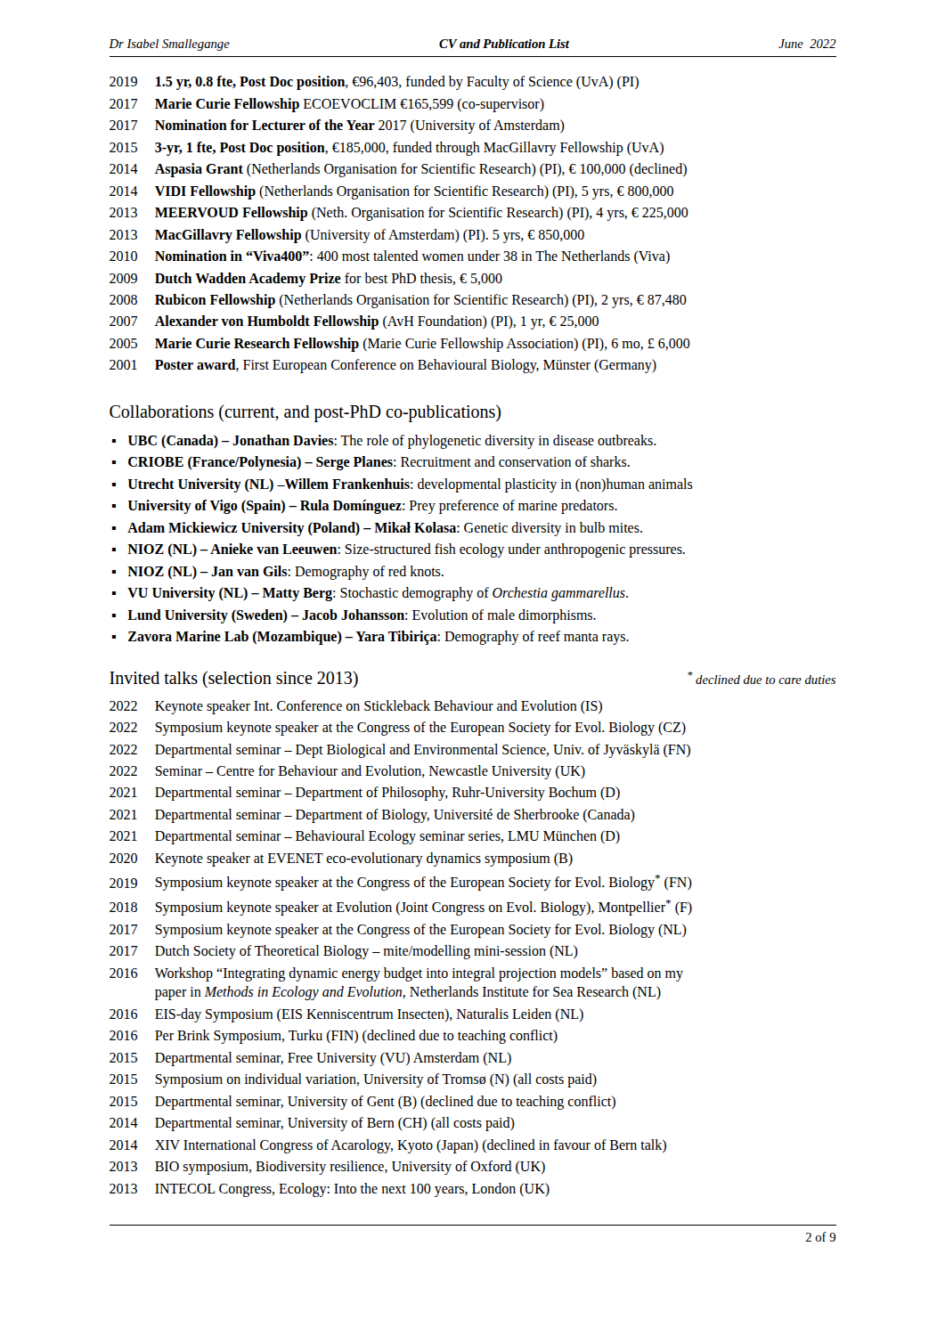Dr Isabel Smallegange CV and Publication List June 2022
20191.5 yr, 0.8 fte, Post Doc position, €96,403, funded by Faculty of Science (UvA) (PI)
2017 Marie Curie Fellowship ECOEVOCLIM €165,599 (co-supervisor)
2017 Nomination for Lecturer of the Year 2017 (University of Amsterdam)
20153-yr, 1 fte, Post Doc position, €185,000, funded through MacGillavry Fellowship (UvA)
2014 Aspasia Grant (Netherlands Organisation for Scientific Research) (PI), € 100,000 (declined)
2014 VIDI Fellowship (Netherlands Organisation for Scientific Research) (PI), 5 yrs, € 800,000
2013 MEERVOUD Fellowship (Neth. Organisation for Scientific Research) (PI), 4 yrs, € 225,000
2013 MacGillavry Fellowship (University of Amsterdam) (PI). 5 yrs, € 850,000
2010 Nomination in “Viva400”: 400 most talented women under 38 in The Netherlands (Viva)
2009 Dutch Wadden Academy Prize for best PhD thesis, € 5,000
2008 Rubicon Fellowship (Netherlands Organisation for Scientific Research) (PI), 2 yrs, € 87,480
2007 Alexander von Humboldt Fellowship (AvH Foundation) (PI), 1 yr, € 25,000
2005 Marie Curie Research Fellowship (Marie Curie Fellowship Association) (PI), 6 mo, £ 6,000
2001 Poster award, First European Conference on Behavioural Biology, Münster (Germany)
Collaborations (current, and post-PhD co-publications)
UBC (Canada) – Jonathan Davies: The role of phylogenetic diversity in disease outbreaks.
CRIOBE (France/Polynesia) – Serge Planes: Recruitment and conservation of sharks.
Utrecht University (NL) –Willem Frankenhuis: developmental plasticity in (non)human animals
University of Vigo (Spain) – Rula Domínguez: Prey preference of marine predators.
Adam Mickiewicz University (Poland) – Mikał Kolasa: Genetic diversity in bulb mites.
NIOZ (NL) – Anieke van Leeuwen: Size-structured fish ecology under anthropogenic pressures.
NIOZ (NL) – Jan van Gils: Demography of red knots.
VU University (NL) – Matty Berg: Stochastic demography of Orchestia gammarellus.
Lund University (Sweden) – Jacob Johansson: Evolution of male dimorphisms.
Zavora Marine Lab (Mozambique) – Yara Tibiriça: Demography of reef manta rays.
Invited talks (selection since 2013)
* declined due to care duties
2022 Keynote speaker Int. Conference on Stickleback Behaviour and Evolution (IS)
2022 Symposium keynote speaker at the Congress of the European Society for Evol. Biology (CZ)
2022 Departmental seminar – Dept Biological and Environmental Science, Univ. of Jyväskylä (FN)
2022 Seminar – Centre for Behaviour and Evolution, Newcastle University (UK)
2021 Departmental seminar – Department of Philosophy, Ruhr-University Bochum (D)
2021 Departmental seminar – Department of Biology, Université de Sherbrooke (Canada)
2021 Departmental seminar – Behavioural Ecology seminar series, LMU München (D)
2020 Keynote speaker at EVENET eco-evolutionary dynamics symposium (B)
2019 Symposium keynote speaker at the Congress of the European Society for Evol. Biology* (FN)
2018 Symposium keynote speaker at Evolution (Joint Congress on Evol. Biology), Montpellier* (F)
2017 Symposium keynote speaker at the Congress of the European Society for Evol. Biology (NL)
2017 Dutch Society of Theoretical Biology – mite/modelling mini-session (NL)
2016 Workshop “Integrating dynamic energy budget into integral projection models” based on my paper in Methods in Ecology and Evolution, Netherlands Institute for Sea Research (NL)
2016 EIS-day Symposium (EIS Kenniscentrum Insecten), Naturalis Leiden (NL)
2016 Per Brink Symposium, Turku (FIN) (declined due to teaching conflict)
2015 Departmental seminar, Free University (VU) Amsterdam (NL)
2015 Symposium on individual variation, University of Tromsø (N) (all costs paid)
2015 Departmental seminar, University of Gent (B) (declined due to teaching conflict)
2014 Departmental seminar, University of Bern (CH) (all costs paid)
2014 XIV International Congress of Acarology, Kyoto (Japan) (declined in favour of Bern talk)
2013 BIO symposium, Biodiversity resilience, University of Oxford (UK)
2013 INTECOL Congress, Ecology: Into the next 100 years, London (UK)
2 of 9